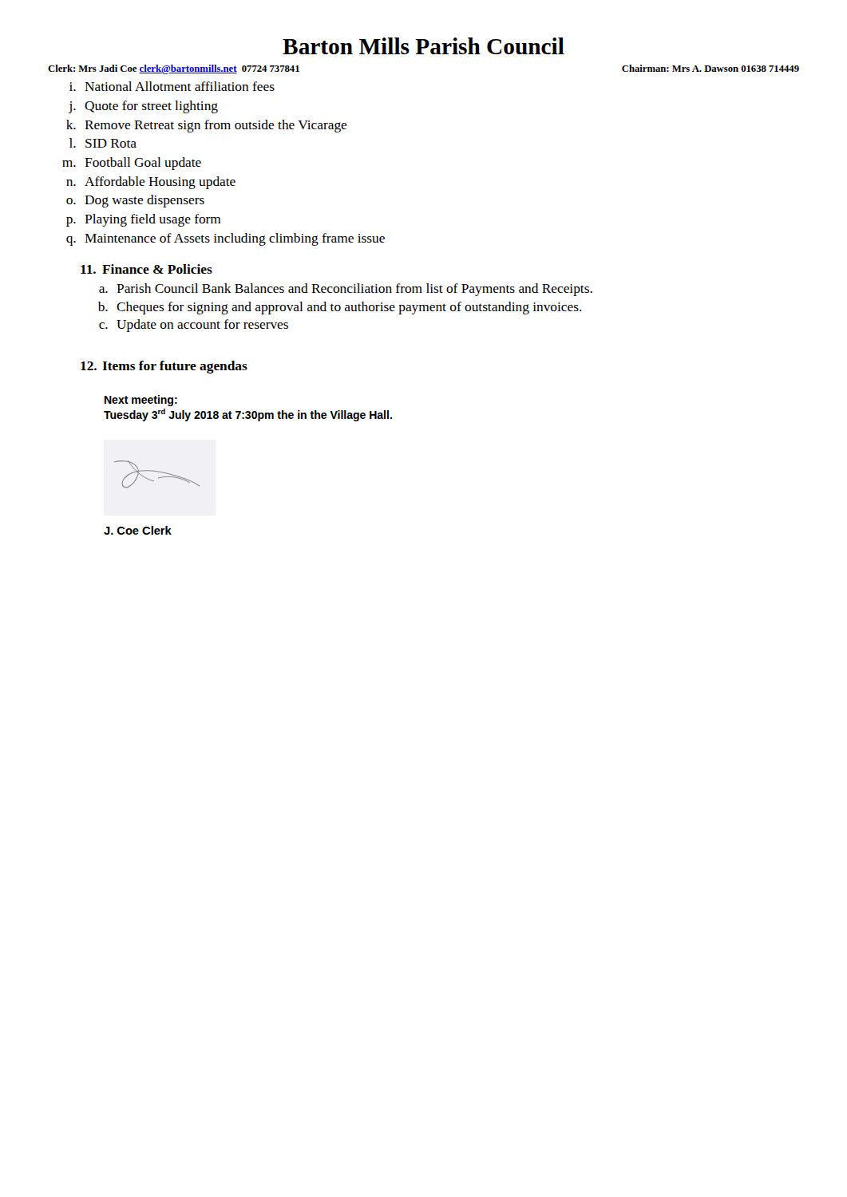Barton Mills Parish Council
Clerk: Mrs Jadi Coe clerk@bartonmills.net 07724 737841 Chairman: Mrs A. Dawson 01638 714449
National Allotment affiliation fees
Quote for street lighting
Remove Retreat sign from outside the Vicarage
SID Rota
Football Goal update
Affordable Housing update
Dog waste dispensers
Playing field usage form
Maintenance of Assets including climbing frame issue
11. Finance & Policies
Parish Council Bank Balances and Reconciliation from list of Payments and Receipts.
Cheques for signing and approval and to authorise payment of outstanding invoices.
Update on account for reserves
12. Items for future agendas
Next meeting:
Tuesday 3rd July 2018 at 7:30pm the in the Village Hall.
J. Coe Clerk